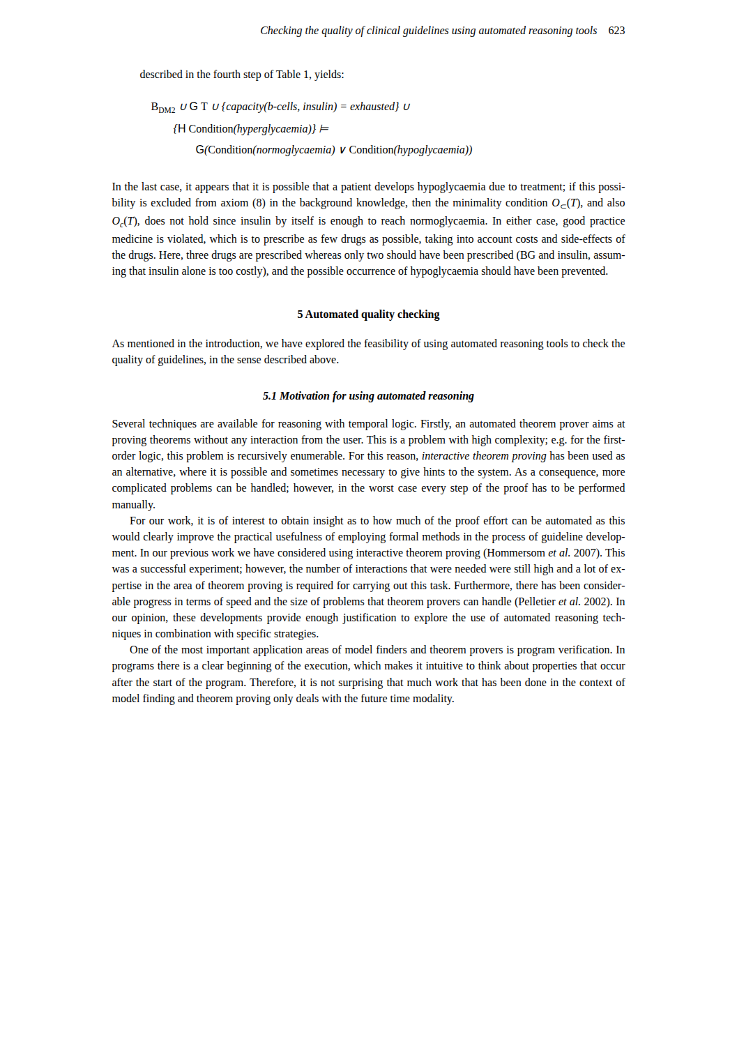Checking the quality of clinical guidelines using automated reasoning tools 623
described in the fourth step of Table 1, yields:
BDM2 ∪ G T ∪ {capacity(b-cells, insulin) = exhausted} ∪ {H Condition(hyperglycaemia)} ⊨ G(Condition(normoglycaemia) ∨ Condition(hypoglycaemia))
In the last case, it appears that it is possible that a patient develops hypoglycaemia due to treatment; if this possibility is excluded from axiom (8) in the background knowledge, then the minimality condition O⊂(T), and also Oc(T), does not hold since insulin by itself is enough to reach normoglycaemia. In either case, good practice medicine is violated, which is to prescribe as few drugs as possible, taking into account costs and side-effects of the drugs. Here, three drugs are prescribed whereas only two should have been prescribed (BG and insulin, assuming that insulin alone is too costly), and the possible occurrence of hypoglycaemia should have been prevented.
5 Automated quality checking
As mentioned in the introduction, we have explored the feasibility of using automated reasoning tools to check the quality of guidelines, in the sense described above.
5.1 Motivation for using automated reasoning
Several techniques are available for reasoning with temporal logic. Firstly, an automated theorem prover aims at proving theorems without any interaction from the user. This is a problem with high complexity; e.g. for the first-order logic, this problem is recursively enumerable. For this reason, interactive theorem proving has been used as an alternative, where it is possible and sometimes necessary to give hints to the system. As a consequence, more complicated problems can be handled; however, in the worst case every step of the proof has to be performed manually.
For our work, it is of interest to obtain insight as to how much of the proof effort can be automated as this would clearly improve the practical usefulness of employing formal methods in the process of guideline development. In our previous work we have considered using interactive theorem proving (Hommersom et al. 2007). This was a successful experiment; however, the number of interactions that were needed were still high and a lot of expertise in the area of theorem proving is required for carrying out this task. Furthermore, there has been considerable progress in terms of speed and the size of problems that theorem provers can handle (Pelletier et al. 2002). In our opinion, these developments provide enough justification to explore the use of automated reasoning techniques in combination with specific strategies.
One of the most important application areas of model finders and theorem provers is program verification. In programs there is a clear beginning of the execution, which makes it intuitive to think about properties that occur after the start of the program. Therefore, it is not surprising that much work that has been done in the context of model finding and theorem proving only deals with the future time modality.